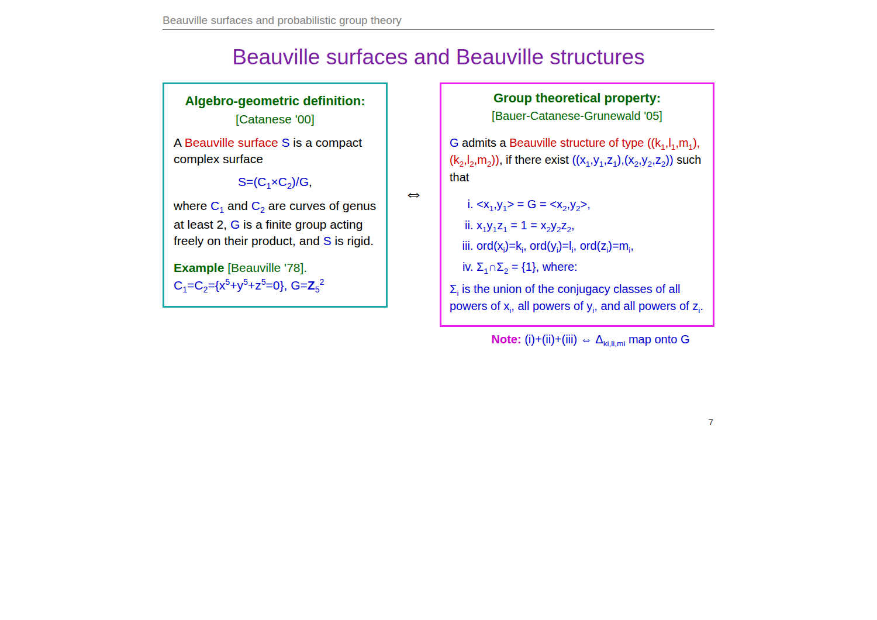Beauville surfaces and probabilistic group theory
Beauville surfaces and Beauville structures
Algebro-geometric definition:
[Catanese '00]
A Beauville surface S is a compact complex surface
S=(C1×C2)/G,
where C1 and C2 are curves of genus at least 2, G is a finite group acting freely on their product, and S is rigid.
Example [Beauville '78].
C1=C2={x5+y5+z5=0}, G=Z52
⇔
Group theoretical property:
[Bauer-Catanese-Grunewald '05]
G admits a Beauville structure of type ((k1,l1,m1),(k2,l2,m2)), if there exist ((x1,y1,z1),(x2,y2,z2)) such that
<x1,y1> = G = <x2,y2>,
x1y1z1 = 1 = x2y2z2,
ord(xi)=ki, ord(yi)=li, ord(zi)=mi,
Σ1∩Σ2 = {1}, where:
Σi is the union of the conjugacy classes of all powers of xi, all powers of yi, and all powers of zi.
Note: (i)+(ii)+(iii) ⇔ Δki,li,mi map onto G
7